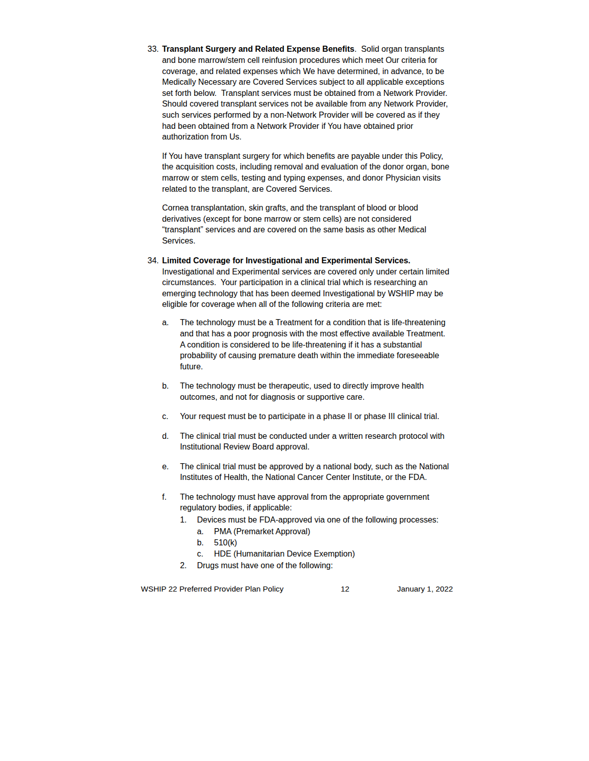33.
Transplant Surgery and Related Expense Benefits. Solid organ transplants and bone marrow/stem cell reinfusion procedures which meet Our criteria for coverage, and related expenses which We have determined, in advance, to be Medically Necessary are Covered Services subject to all applicable exceptions set forth below. Transplant services must be obtained from a Network Provider. Should covered transplant services not be available from any Network Provider, such services performed by a non-Network Provider will be covered as if they had been obtained from a Network Provider if You have obtained prior authorization from Us.
If You have transplant surgery for which benefits are payable under this Policy, the acquisition costs, including removal and evaluation of the donor organ, bone marrow or stem cells, testing and typing expenses, and donor Physician visits related to the transplant, are Covered Services.
Cornea transplantation, skin grafts, and the transplant of blood or blood derivatives (except for bone marrow or stem cells) are not considered “transplant” services and are covered on the same basis as other Medical Services.
34.
Limited Coverage for Investigational and Experimental Services. Investigational and Experimental services are covered only under certain limited circumstances. Your participation in a clinical trial which is researching an emerging technology that has been deemed Investigational by WSHIP may be eligible for coverage when all of the following criteria are met:
a. The technology must be a Treatment for a condition that is life-threatening and that has a poor prognosis with the most effective available Treatment. A condition is considered to be life-threatening if it has a substantial probability of causing premature death within the immediate foreseeable future.
b. The technology must be therapeutic, used to directly improve health outcomes, and not for diagnosis or supportive care.
c. Your request must be to participate in a phase II or phase III clinical trial.
d. The clinical trial must be conducted under a written research protocol with Institutional Review Board approval.
e. The clinical trial must be approved by a national body, such as the National Institutes of Health, the National Cancer Center Institute, or the FDA.
f. The technology must have approval from the appropriate government regulatory bodies, if applicable:
1. Devices must be FDA-approved via one of the following processes:
a. PMA (Premarket Approval)
b. 510(k)
c. HDE (Humanitarian Device Exemption)
2. Drugs must have one of the following:
WSHIP 22 Preferred Provider Plan Policy 12 January 1, 2022